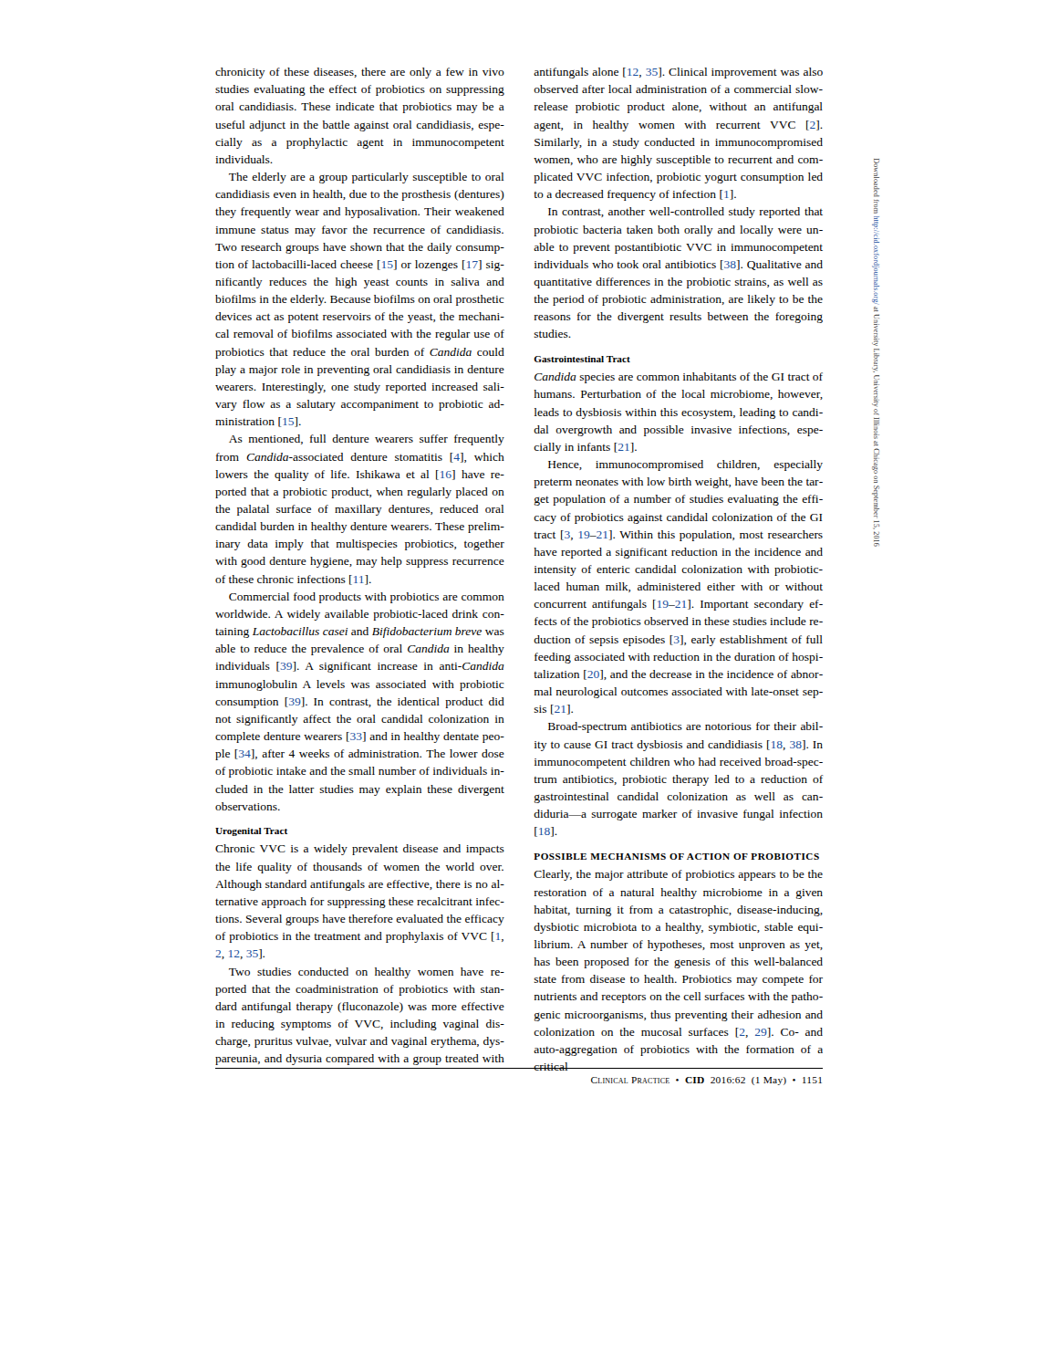Downloaded from http://cid.oxfordjournals.org/ at University Library, University of Illinois at Chicago on September 15, 2016
chronicity of these diseases, there are only a few in vivo studies evaluating the effect of probiotics on suppressing oral candidiasis. These indicate that probiotics may be a useful adjunct in the battle against oral candidiasis, especially as a prophylactic agent in immunocompetent individuals.
The elderly are a group particularly susceptible to oral candidiasis even in health, due to the prosthesis (dentures) they frequently wear and hyposalivation. Their weakened immune status may favor the recurrence of candidiasis. Two research groups have shown that the daily consumption of lactobacilli-laced cheese [15] or lozenges [17] significantly reduces the high yeast counts in saliva and biofilms in the elderly. Because biofilms on oral prosthetic devices act as potent reservoirs of the yeast, the mechanical removal of biofilms associated with the regular use of probiotics that reduce the oral burden of Candida could play a major role in preventing oral candidiasis in denture wearers. Interestingly, one study reported increased salivary flow as a salutary accompaniment to probiotic administration [15].
As mentioned, full denture wearers suffer frequently from Candida-associated denture stomatitis [4], which lowers the quality of life. Ishikawa et al [16] have reported that a probiotic product, when regularly placed on the palatal surface of maxillary dentures, reduced oral candidal burden in healthy denture wearers. These preliminary data imply that multispecies probiotics, together with good denture hygiene, may help suppress recurrence of these chronic infections [11].
Commercial food products with probiotics are common worldwide. A widely available probiotic-laced drink containing Lactobacillus casei and Bifidobacterium breve was able to reduce the prevalence of oral Candida in healthy individuals [39]. A significant increase in anti-Candida immunoglobulin A levels was associated with probiotic consumption [39]. In contrast, the identical product did not significantly affect the oral candidal colonization in complete denture wearers [33] and in healthy dentate people [34], after 4 weeks of administration. The lower dose of probiotic intake and the small number of individuals included in the latter studies may explain these divergent observations.
Urogenital Tract
Chronic VVC is a widely prevalent disease and impacts the life quality of thousands of women the world over. Although standard antifungals are effective, there is no alternative approach for suppressing these recalcitrant infections. Several groups have therefore evaluated the efficacy of probiotics in the treatment and prophylaxis of VVC [1, 2, 12, 35].
Two studies conducted on healthy women have reported that the coadministration of probiotics with standard antifungal therapy (fluconazole) was more effective in reducing symptoms of VVC, including vaginal discharge, pruritus vulvae, vulvar and vaginal erythema, dyspareunia, and dysuria compared with a group treated with antifungals alone [12, 35]. Clinical improvement was also observed after local administration of a commercial slow-release probiotic product alone, without an antifungal agent, in healthy women with recurrent VVC [2]. Similarly, in a study conducted in immunocompromised women, who are highly susceptible to recurrent and complicated VVC infection, probiotic yogurt consumption led to a decreased frequency of infection [1].
In contrast, another well-controlled study reported that probiotic bacteria taken both orally and locally were unable to prevent postantibiotic VVC in immunocompetent individuals who took oral antibiotics [38]. Qualitative and quantitative differences in the probiotic strains, as well as the period of probiotic administration, are likely to be the reasons for the divergent results between the foregoing studies.
Gastrointestinal Tract
Candida species are common inhabitants of the GI tract of humans. Perturbation of the local microbiome, however, leads to dysbiosis within this ecosystem, leading to candidal overgrowth and possible invasive infections, especially in infants [21].
Hence, immunocompromised children, especially preterm neonates with low birth weight, have been the target population of a number of studies evaluating the efficacy of probiotics against candidal colonization of the GI tract [3, 19–21]. Within this population, most researchers have reported a significant reduction in the incidence and intensity of enteric candidal colonization with probiotic-laced human milk, administered either with or without concurrent antifungals [19–21]. Important secondary effects of the probiotics observed in these studies include reduction of sepsis episodes [3], early establishment of full feeding associated with reduction in the duration of hospitalization [20], and the decrease in the incidence of abnormal neurological outcomes associated with late-onset sepsis [21].
Broad-spectrum antibiotics are notorious for their ability to cause GI tract dysbiosis and candidiasis [18, 38]. In immunocompetent children who had received broad-spectrum antibiotics, probiotic therapy led to a reduction of gastrointestinal candidal colonization as well as candiduria—a surrogate marker of invasive fungal infection [18].
Possible Mechanisms of Action of Probiotics
Clearly, the major attribute of probiotics appears to be the restoration of a natural healthy microbiome in a given habitat, turning it from a catastrophic, disease-inducing, dysbiotic microbiota to a healthy, symbiotic, stable equilibrium. A number of hypotheses, most unproven as yet, has been proposed for the genesis of this well-balanced state from disease to health. Probiotics may compete for nutrients and receptors on the cell surfaces with the pathogenic microorganisms, thus preventing their adhesion and colonization on the mucosal surfaces [2, 29]. Co- and auto-aggregation of probiotics with the formation of a critical
Clinical Practice • CID 2016:62 (1 May) • 1151